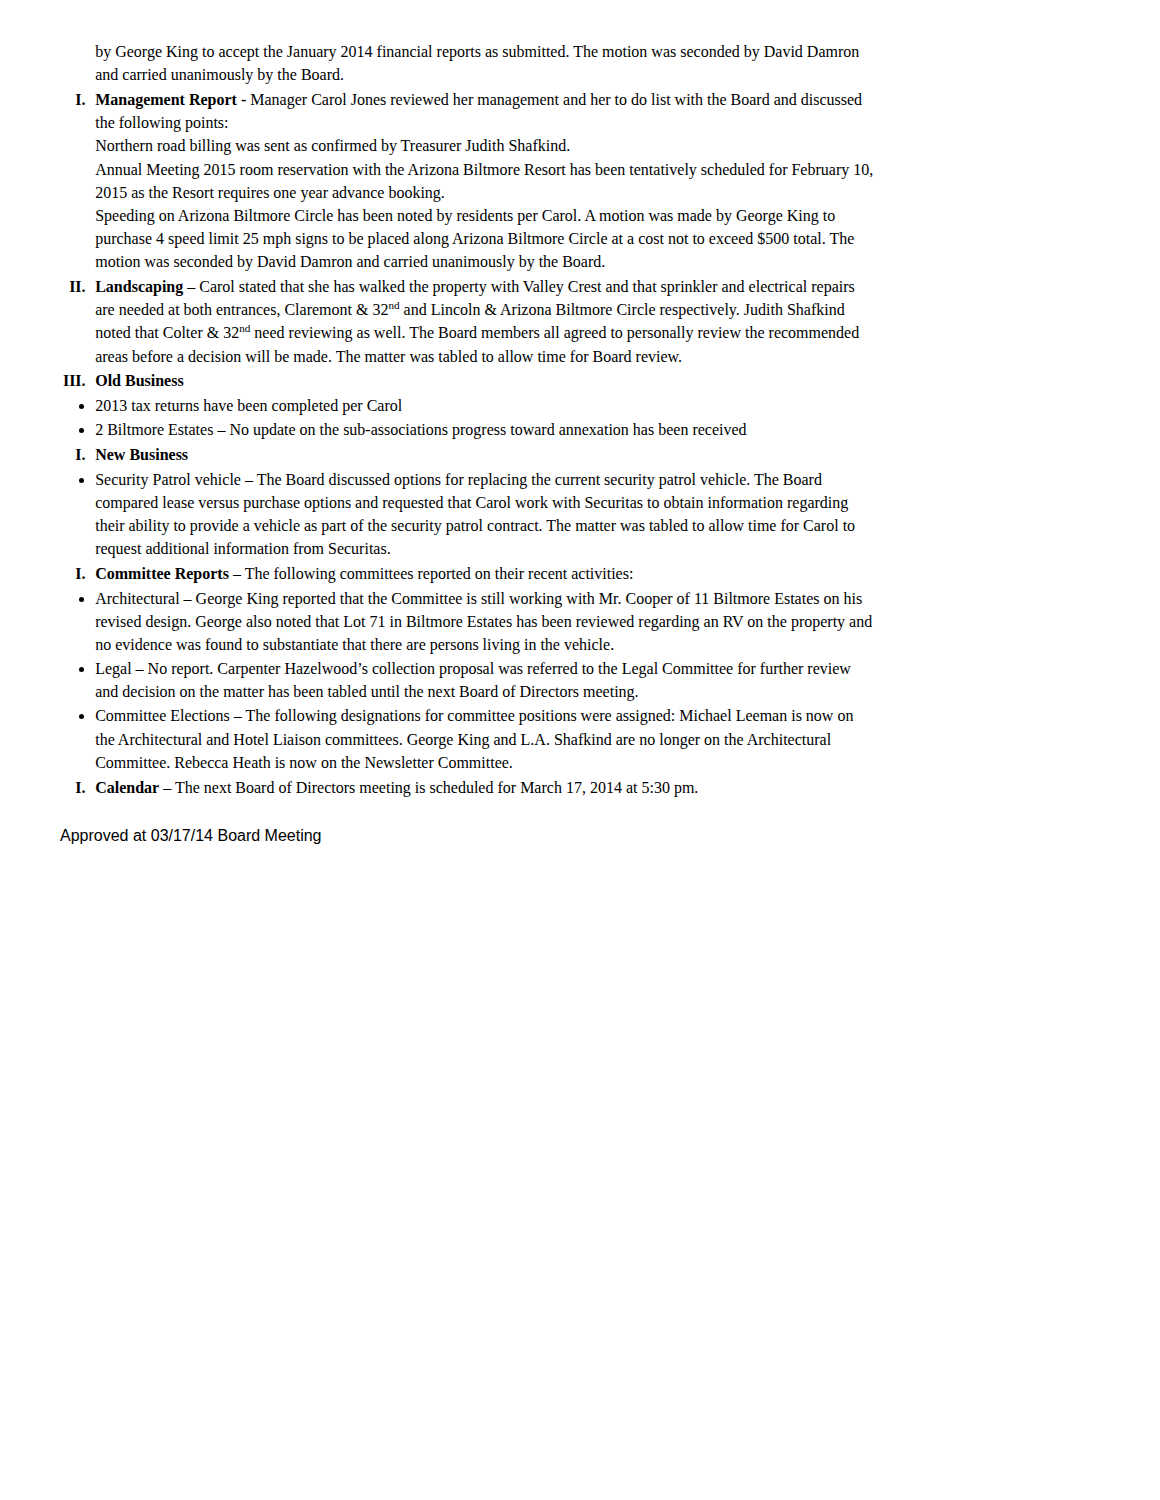by George King to accept the January 2014 financial reports as submitted. The motion was seconded by David Damron and carried unanimously by the Board.
Management Report - Manager Carol Jones reviewed her management and her to do list with the Board and discussed the following points:
Northern road billing was sent as confirmed by Treasurer Judith Shafkind.
Annual Meeting 2015 room reservation with the Arizona Biltmore Resort has been tentatively scheduled for February 10, 2015 as the Resort requires one year advance booking.
Speeding on Arizona Biltmore Circle has been noted by residents per Carol. A motion was made by George King to purchase 4 speed limit 25 mph signs to be placed along Arizona Biltmore Circle at a cost not to exceed $500 total. The motion was seconded by David Damron and carried unanimously by the Board.
Landscaping – Carol stated that she has walked the property with Valley Crest and that sprinkler and electrical repairs are needed at both entrances, Claremont & 32nd and Lincoln & Arizona Biltmore Circle respectively. Judith Shafkind noted that Colter & 32nd need reviewing as well. The Board members all agreed to personally review the recommended areas before a decision will be made. The matter was tabled to allow time for Board review.
Old Business
2013 tax returns have been completed per Carol
2 Biltmore Estates – No update on the sub-associations progress toward annexation has been received
New Business
Security Patrol vehicle – The Board discussed options for replacing the current security patrol vehicle. The Board compared lease versus purchase options and requested that Carol work with Securitas to obtain information regarding their ability to provide a vehicle as part of the security patrol contract. The matter was tabled to allow time for Carol to request additional information from Securitas.
Committee Reports – The following committees reported on their recent activities:
Architectural – George King reported that the Committee is still working with Mr. Cooper of 11 Biltmore Estates on his revised design. George also noted that Lot 71 in Biltmore Estates has been reviewed regarding an RV on the property and no evidence was found to substantiate that there are persons living in the vehicle.
Legal – No report. Carpenter Hazelwood’s collection proposal was referred to the Legal Committee for further review and decision on the matter has been tabled until the next Board of Directors meeting.
Committee Elections – The following designations for committee positions were assigned: Michael Leeman is now on the Architectural and Hotel Liaison committees. George King and L.A. Shafkind are no longer on the Architectural Committee. Rebecca Heath is now on the Newsletter Committee.
Calendar – The next Board of Directors meeting is scheduled for March 17, 2014 at 5:30 pm.
Approved at 03/17/14 Board Meeting